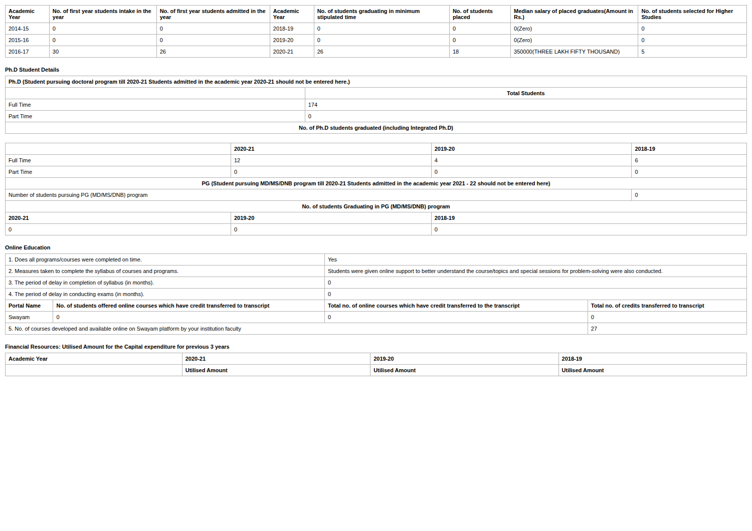| Academic Year | No. of first year students intake in the year | No. of first year students admitted in the year | Academic Year | No. of students graduating in minimum stipulated time | No. of students placed | Median salary of placed graduates(Amount in Rs.) | No. of students selected for Higher Studies |
| --- | --- | --- | --- | --- | --- | --- | --- |
| 2014-15 | 0 | 0 | 2018-19 | 0 | 0 | 0(Zero) | 0 |
| 2015-16 | 0 | 0 | 2019-20 | 0 | 0 | 0(Zero) | 0 |
| 2016-17 | 30 | 26 | 2020-21 | 26 | 18 | 350000(THREE LAKH FIFTY THOUSAND) | 5 |
Ph.D Student Details
| Ph.D (Student pursuing doctoral program till 2020-21 Students admitted in the academic year 2020-21 should not be entered here.) |
| --- |
| | Total Students |
| Full Time | 174 |
| Part Time | 0 |
| No. of Ph.D students graduated (including Integrated Ph.D) |
| | 2020-21 | 2019-20 | 2018-19 |
| --- | --- | --- | --- |
| Full Time | 12 | 4 | 6 |
| Part Time | 0 | 0 | 0 |
| PG (Student pursuing MD/MS/DNB program till 2020-21 Students admitted in the academic year 2021 - 22 should not be entered here) |
| Number of students pursuing PG (MD/MS/DNB) program | 0 |
| No. of students Graduating in PG (MD/MS/DNB) program |
| 2020-21 | 2019-20 | 2018-19 |
| 0 | 0 | 0 |
Online Education
| 1. Does all programs/courses were completed on time. | Yes |
| 2. Measures taken to complete the syllabus of courses and programs. | Students were given online support to better understand the course/topics and special sessions for problem-solving were also conducted. |
| 3. The period of delay in completion of syllabus (in months). | 0 |
| 4. The period of delay in conducting exams (in months). | 0 |
| Portal Name | No. of students offered online courses which have credit transferred to transcript | Total no. of online courses which have credit transferred to the transcript | Total no. of credits transferred to transcript |
| Swayam | 0 | 0 | 0 |
| 5. No. of courses developed and available online on Swayam platform by your institution faculty | 27 |
Financial Resources: Utilised Amount for the Capital expenditure for previous 3 years
| Academic Year | 2020-21 | 2019-20 | 2018-19 |
| --- | --- | --- | --- |
| | Utilised Amount | Utilised Amount | Utilised Amount |